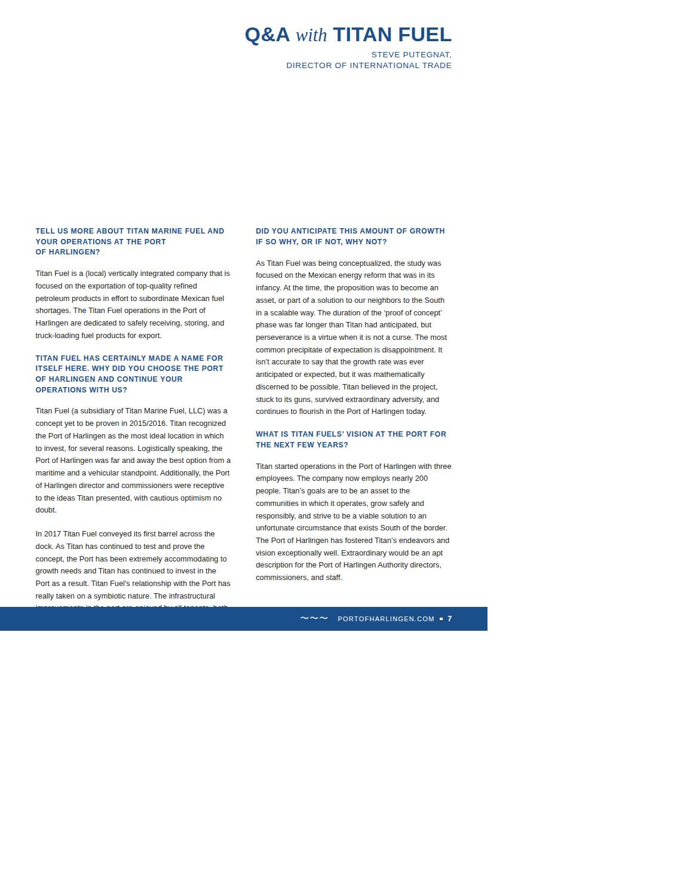Q&A with Titan Fuel
Steve Putegnat,
Director of International Trade
Tell us more about Titan Marine Fuel and your operations at the Port
of Harlingen?
Titan Fuel is a (local) vertically integrated company that is focused on the exportation of top-quality refined petroleum products in effort to subordinate Mexican fuel shortages. The Titan Fuel operations in the Port of Harlingen are dedicated to safely receiving, storing, and truck-loading fuel products for export.
Titan Fuel has certainly made a name for itself here. Why did you choose the Port of Harlingen and continue your operations with us?
Titan Fuel (a subsidiary of Titan Marine Fuel, LLC) was a concept yet to be proven in 2015/2016. Titan recognized the Port of Harlingen as the most ideal location in which to invest, for several reasons. Logistically speaking, the Port of Harlingen was far and away the best option from a maritime and a vehicular standpoint. Additionally, the Port of Harlingen director and commissioners were receptive to the ideas Titan presented, with cautious optimism no doubt.
In 2017 Titan Fuel conveyed its first barrel across the dock. As Titan has continued to test and prove the concept, the Port has been extremely accommodating to growth needs and Titan has continued to invest in the Port as a result. Titan Fuel's relationship with the Port has really taken on a symbiotic nature. The infrastructural improvements in the port are enjoyed by all tenants, both present and future-- and are much appreciated. The quality of the improvements are certainly first class and second to none. The Port of Harlingen will continue to be home for Titan Fuel.
Did you anticipate this amount of growth if so why, or if not, why not?
As Titan Fuel was being conceptualized, the study was focused on the Mexican energy reform that was in its infancy. At the time, the proposition was to become an asset, or part of a solution to our neighbors to the South in a scalable way. The duration of the ‘proof of concept’ phase was far longer than Titan had anticipated, but perseverance is a virtue when it is not a curse. The most common precipitate of expectation is disappointment. It isn’t accurate to say that the growth rate was ever anticipated or expected, but it was mathematically discerned to be possible. Titan believed in the project, stuck to its guns, survived extraordinary adversity, and continues to flourish in the Port of Harlingen today.
What is Titan Fuels’ vision at the Port for the next few years?
Titan started operations in the Port of Harlingen with three employees. The company now employs nearly 200 people. Titan’s goals are to be an asset to the communities in which it operates, grow safely and responsibly, and strive to be a viable solution to an unfortunate circumstance that exists South of the border. The Port of Harlingen has fostered Titan’s endeavors and vision exceptionally well. Extraordinary would be an apt description for the Port of Harlingen Authority directors, commissioners, and staff.
〜〜〜 PortofHarlingen.com 7